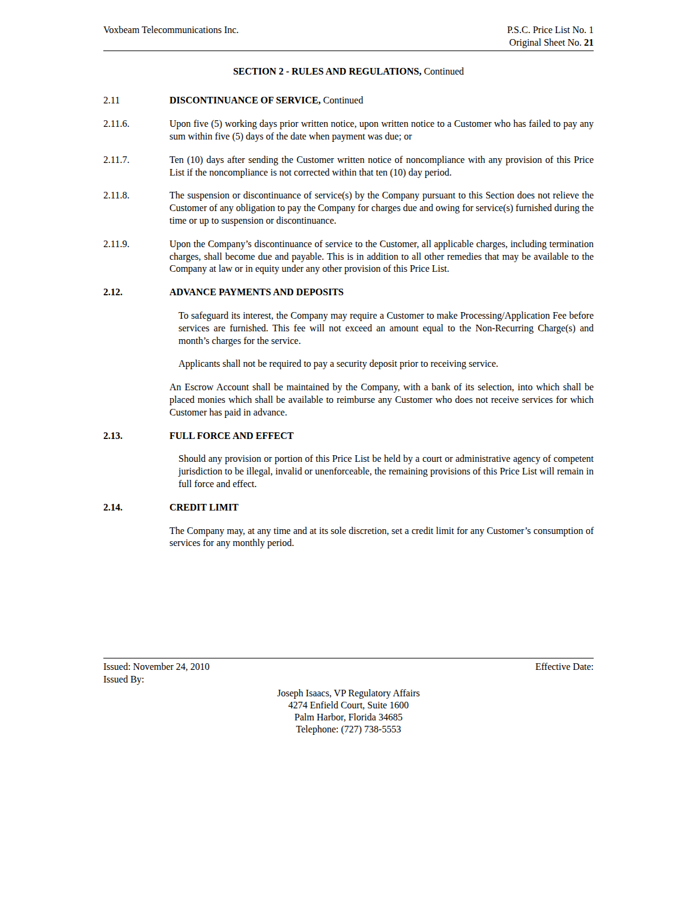Voxbeam Telecommunications Inc.
P.S.C. Price List No. 1
Original Sheet No. 21
SECTION 2 - RULES AND REGULATIONS, Continued
2.11
DISCONTINUANCE OF SERVICE, Continued
2.11.6.
Upon five (5) working days prior written notice, upon written notice to a Customer who has failed to pay any sum within five (5) days of the date when payment was due; or
2.11.7.
Ten (10) days after sending the Customer written notice of noncompliance with any provision of this Price List if the noncompliance is not corrected within that ten (10) day period.
2.11.8.
The suspension or discontinuance of service(s) by the Company pursuant to this Section does not relieve the Customer of any obligation to pay the Company for charges due and owing for service(s) furnished during the time or up to suspension or discontinuance.
2.11.9.
Upon the Company’s discontinuance of service to the Customer, all applicable charges, including termination charges, shall become due and payable. This is in addition to all other remedies that may be available to the Company at law or in equity under any other provision of this Price List.
2.12.
ADVANCE PAYMENTS AND DEPOSITS
To safeguard its interest, the Company may require a Customer to make Processing/Application Fee before services are furnished. This fee will not exceed an amount equal to the Non-Recurring Charge(s) and month’s charges for the service.
Applicants shall not be required to pay a security deposit prior to receiving service.
An Escrow Account shall be maintained by the Company, with a bank of its selection, into which shall be placed monies which shall be available to reimburse any Customer who does not receive services for which Customer has paid in advance.
2.13.
FULL FORCE AND EFFECT
Should any provision or portion of this Price List be held by a court or administrative agency of competent jurisdiction to be illegal, invalid or unenforceable, the remaining provisions of this Price List will remain in full force and effect.
2.14.
CREDIT LIMIT
The Company may, at any time and at its sole discretion, set a credit limit for any Customer’s consumption of services for any monthly period.
Issued: November 24, 2010
Effective Date:
Issued By:
Joseph Isaacs, VP Regulatory Affairs
4274 Enfield Court, Suite 1600
Palm Harbor, Florida 34685
Telephone: (727) 738-5553